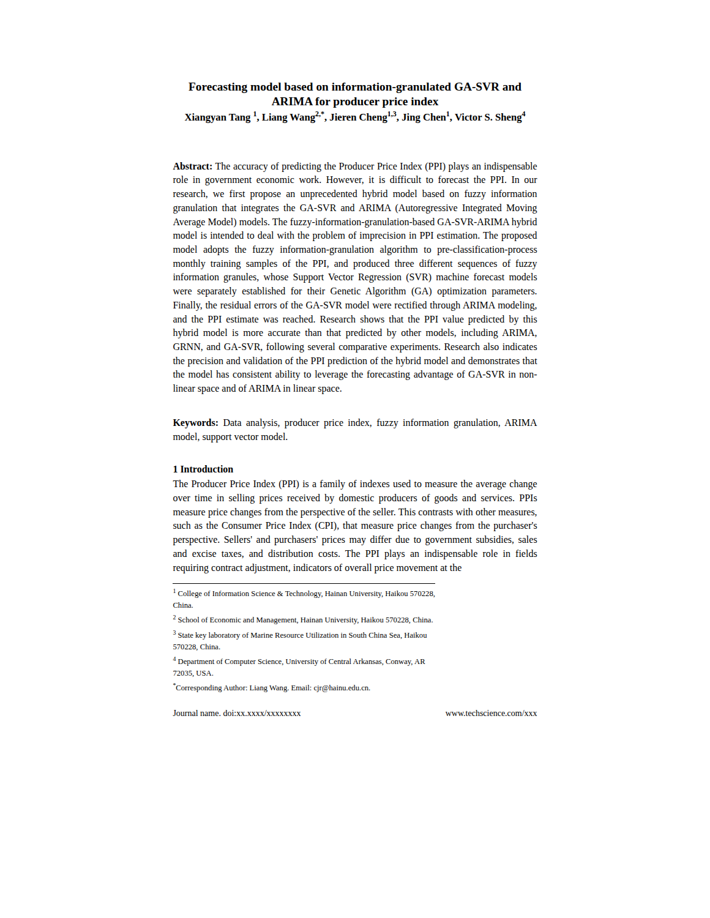Forecasting model based on information-granulated GA-SVR and ARIMA for producer price index
Xiangyan Tang 1, Liang Wang2,*, Jieren Cheng1,3, Jing Chen1, Victor S. Sheng4
Abstract: The accuracy of predicting the Producer Price Index (PPI) plays an indispensable role in government economic work. However, it is difficult to forecast the PPI. In our research, we first propose an unprecedented hybrid model based on fuzzy information granulation that integrates the GA-SVR and ARIMA (Autoregressive Integrated Moving Average Model) models. The fuzzy-information-granulation-based GA-SVR-ARIMA hybrid model is intended to deal with the problem of imprecision in PPI estimation. The proposed model adopts the fuzzy information-granulation algorithm to pre-classification-process monthly training samples of the PPI, and produced three different sequences of fuzzy information granules, whose Support Vector Regression (SVR) machine forecast models were separately established for their Genetic Algorithm (GA) optimization parameters. Finally, the residual errors of the GA-SVR model were rectified through ARIMA modeling, and the PPI estimate was reached. Research shows that the PPI value predicted by this hybrid model is more accurate than that predicted by other models, including ARIMA, GRNN, and GA-SVR, following several comparative experiments. Research also indicates the precision and validation of the PPI prediction of the hybrid model and demonstrates that the model has consistent ability to leverage the forecasting advantage of GA-SVR in non-linear space and of ARIMA in linear space.
Keywords: Data analysis, producer price index, fuzzy information granulation, ARIMA model, support vector model.
1 Introduction
The Producer Price Index (PPI) is a family of indexes used to measure the average change over time in selling prices received by domestic producers of goods and services. PPIs measure price changes from the perspective of the seller. This contrasts with other measures, such as the Consumer Price Index (CPI), that measure price changes from the purchaser's perspective. Sellers' and purchasers' prices may differ due to government subsidies, sales and excise taxes, and distribution costs. The PPI plays an indispensable role in fields requiring contract adjustment, indicators of overall price movement at the
1 College of Information Science & Technology, Hainan University, Haikou 570228, China.
2 School of Economic and Management, Hainan University, Haikou 570228, China.
3 State key laboratory of Marine Resource Utilization in South China Sea, Haikou 570228, China.
4 Department of Computer Science, University of Central Arkansas, Conway, AR 72035, USA.
*Corresponding Author: Liang Wang. Email: cjr@hainu.edu.cn.
Journal name. doi:xx.xxxx/xxxxxxxx
www.techscience.com/xxx